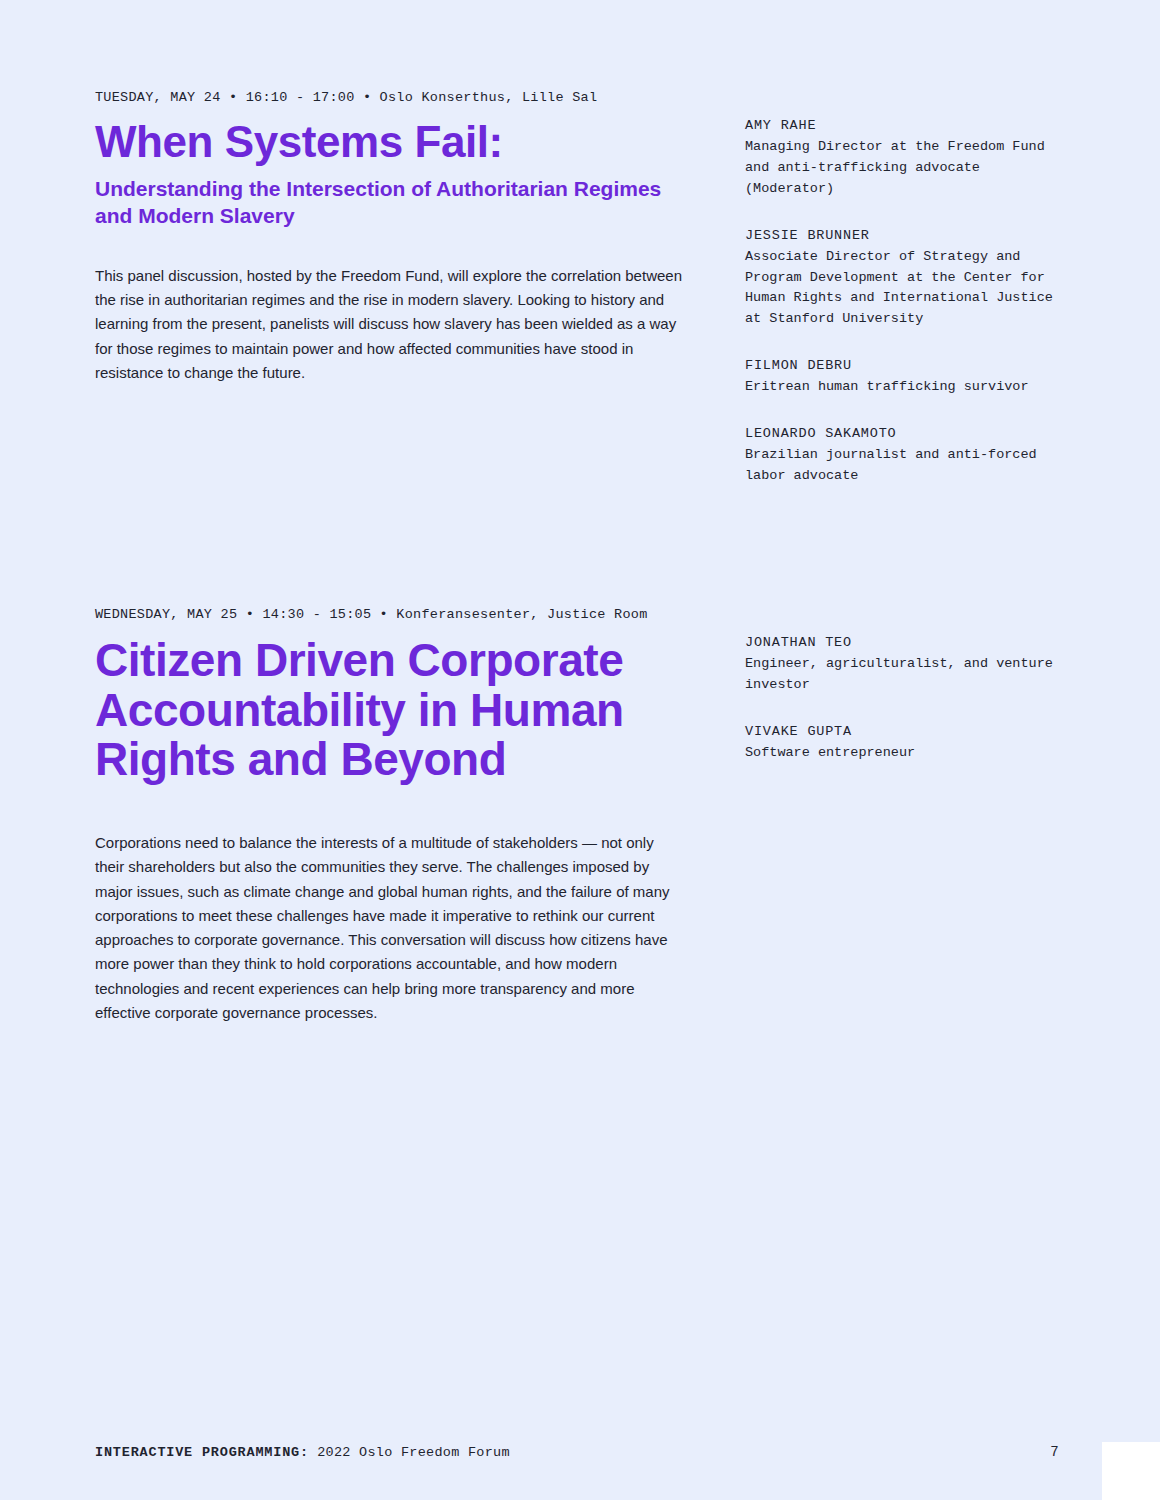TUESDAY, MAY 24 • 16:10 - 17:00 • Oslo Konserthus, Lille Sal
When Systems Fail:
Understanding the Intersection of Authoritarian Regimes and Modern Slavery
This panel discussion, hosted by the Freedom Fund, will explore the correlation between the rise in authoritarian regimes and the rise in modern slavery. Looking to history and learning from the present, panelists will discuss how slavery has been wielded as a way for those regimes to maintain power and how affected communities have stood in resistance to change the future.
AMY RAHE Managing Director at the Freedom Fund and anti-trafficking advocate (Moderator)
JESSIE BRUNNER Associate Director of Strategy and Program Development at the Center for Human Rights and International Justice at Stanford University
FILMON DEBRU Eritrean human trafficking survivor
LEONARDO SAKAMOTO Brazilian journalist and anti-forced labor advocate
WEDNESDAY, MAY 25 • 14:30 - 15:05 • Konferansesenter, Justice Room
Citizen Driven Corporate Accountability in Human Rights and Beyond
Corporations need to balance the interests of a multitude of stakeholders — not only their shareholders but also the communities they serve. The challenges imposed by major issues, such as climate change and global human rights, and the failure of many corporations to meet these challenges have made it imperative to rethink our current approaches to corporate governance. This conversation will discuss how citizens have more power than they think to hold corporations accountable, and how modern technologies and recent experiences can help bring more transparency and more effective corporate governance processes.
JONATHAN TEO Engineer, agriculturalist, and venture investor
VIVAKE GUPTA Software entrepreneur
INTERACTIVE PROGRAMMING: 2022 Oslo Freedom Forum
7